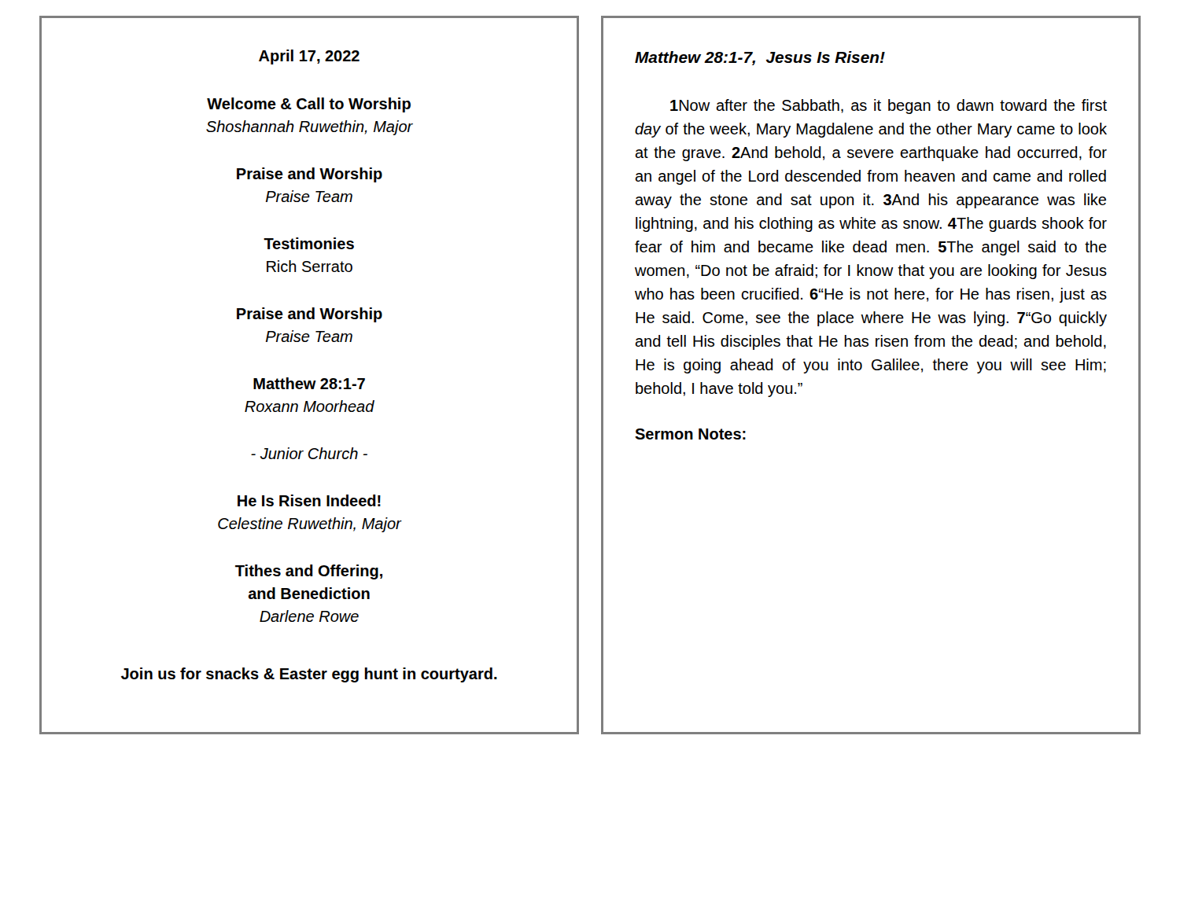April 17, 2022
Welcome & Call to Worship Shoshannah Ruwethin, Major
Praise and Worship Praise Team
Testimonies Rich Serrato
Praise and Worship Praise Team
Matthew 28:1-7 Roxann Moorhead
- Junior Church -
He Is Risen Indeed! Celestine Ruwethin, Major
Tithes and Offering,
and Benediction Darlene Rowe
Join us for snacks & Easter egg hunt in courtyard.
Matthew 28:1-7, Jesus Is Risen!
1 Now after the Sabbath, as it began to dawn toward the first day of the week, Mary Magdalene and the other Mary came to look at the grave. 2 And behold, a severe earthquake had occurred, for an angel of the Lord descended from heaven and came and rolled away the stone and sat upon it. 3 And his appearance was like lightning, and his clothing as white as snow. 4 The guards shook for fear of him and became like dead men. 5 The angel said to the women, “Do not be afraid; for I know that you are looking for Jesus who has been crucified. 6“He is not here, for He has risen, just as He said. Come, see the place where He was lying. 7“Go quickly and tell His disciples that He has risen from the dead; and behold, He is going ahead of you into Galilee, there you will see Him; behold, I have told you.”
Sermon Notes: